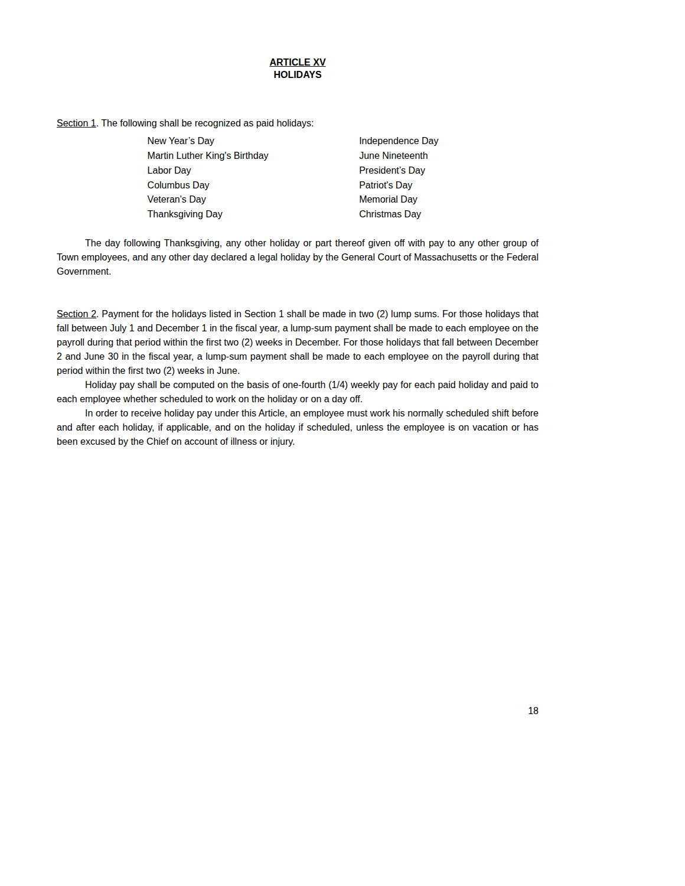ARTICLE XV HOLIDAYS
Section 1. The following shall be recognized as paid holidays:
| New Year’s Day | Independence Day |
| Martin Luther King's Birthday | June Nineteenth |
| Labor Day | President’s Day |
| Columbus Day | Patriot's Day |
| Veteran's Day | Memorial Day |
| Thanksgiving Day | Christmas Day |
The day following Thanksgiving, any other holiday or part thereof given off with pay to any other group of Town employees, and any other day declared a legal holiday by the General Court of Massachusetts or the Federal Government.
Section 2. Payment for the holidays listed in Section 1 shall be made in two (2) lump sums. For those holidays that fall between July 1 and December 1 in the fiscal year, a lump-sum payment shall be made to each employee on the payroll during that period within the first two (2) weeks in December. For those holidays that fall between December 2 and June 30 in the fiscal year, a lump-sum payment shall be made to each employee on the payroll during that period within the first two (2) weeks in June.
Holiday pay shall be computed on the basis of one-fourth (1/4) weekly pay for each paid holiday and paid to each employee whether scheduled to work on the holiday or on a day off.
In order to receive holiday pay under this Article, an employee must work his normally scheduled shift before and after each holiday, if applicable, and on the holiday if scheduled, unless the employee is on vacation or has been excused by the Chief on account of illness or injury.
18